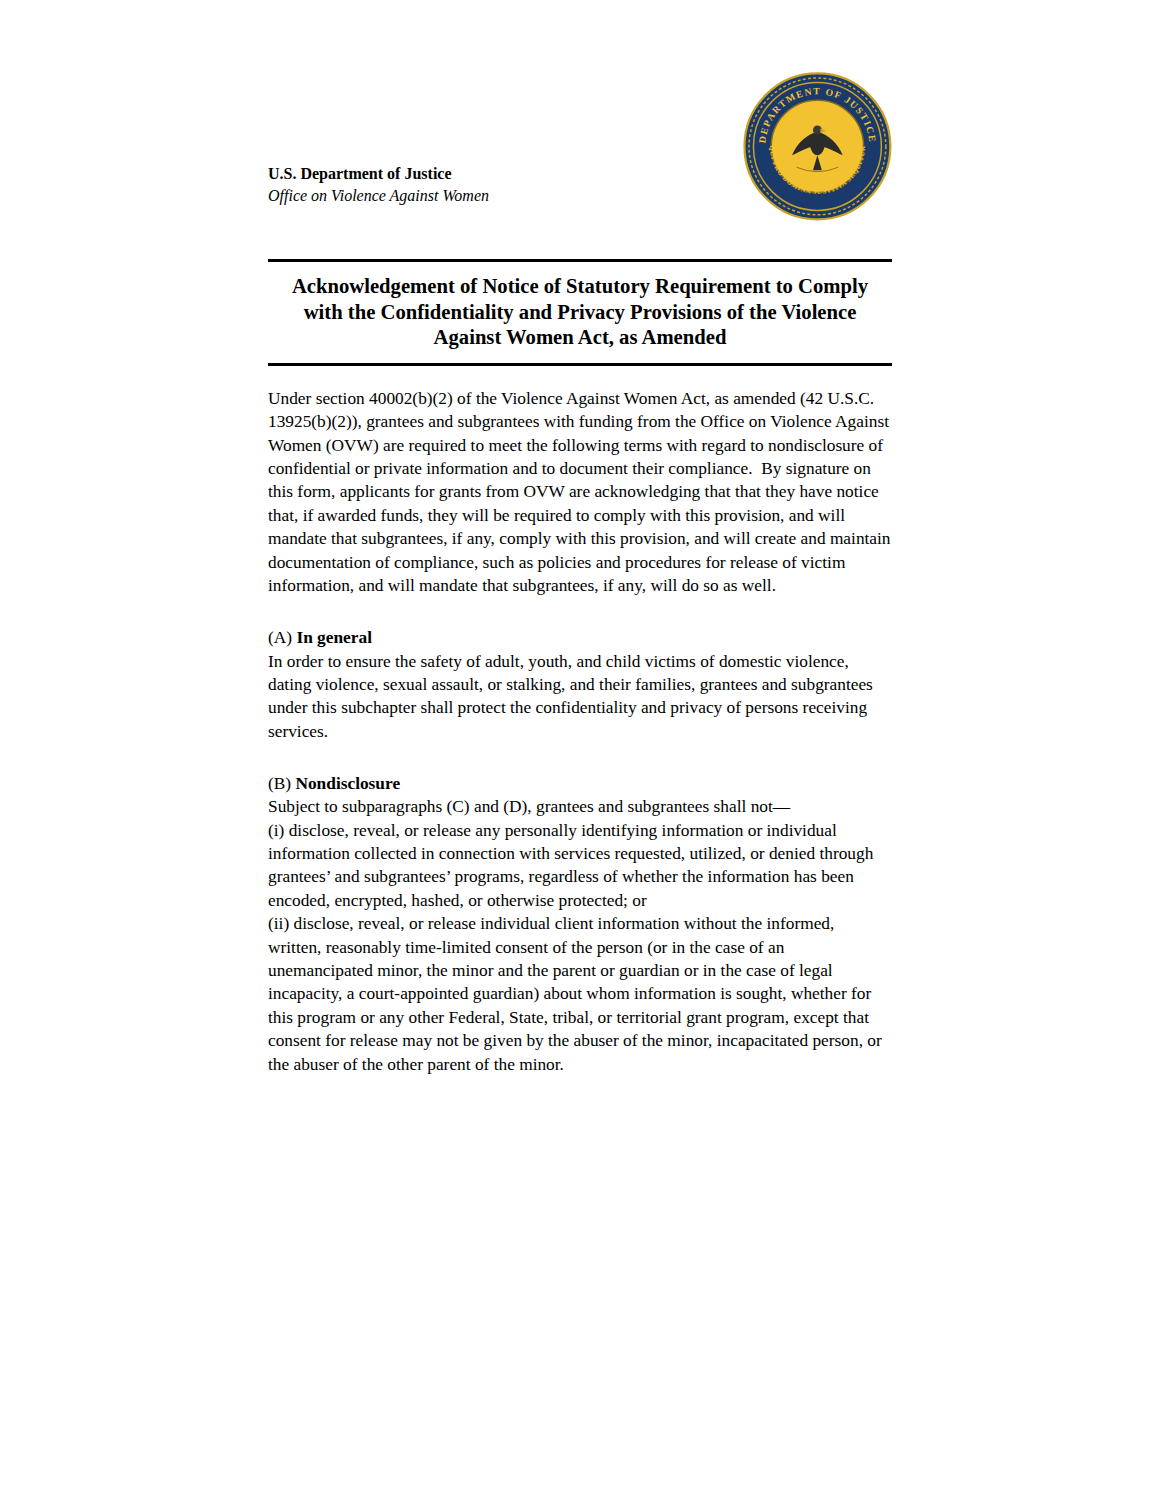DEPARTMENT OF JUSTICE QUI PRO DOMINA JUSTITIA SEQUITUR
U.S. Department of Justice
Office on Violence Against Women
Acknowledgement of Notice of Statutory Requirement to Comply with the Confidentiality and Privacy Provisions of the Violence Against Women Act, as Amended
Under section 40002(b)(2) of the Violence Against Women Act, as amended (42 U.S.C. 13925(b)(2)), grantees and subgrantees with funding from the Office on Violence Against Women (OVW) are required to meet the following terms with regard to nondisclosure of confidential or private information and to document their compliance. By signature on this form, applicants for grants from OVW are acknowledging that that they have notice that, if awarded funds, they will be required to comply with this provision, and will mandate that subgrantees, if any, comply with this provision, and will create and maintain documentation of compliance, such as policies and procedures for release of victim information, and will mandate that subgrantees, if any, will do so as well.
(A) In general
In order to ensure the safety of adult, youth, and child victims of domestic violence, dating violence, sexual assault, or stalking, and their families, grantees and subgrantees under this subchapter shall protect the confidentiality and privacy of persons receiving services.
(B) Nondisclosure
Subject to subparagraphs (C) and (D), grantees and subgrantees shall not—
(i) disclose, reveal, or release any personally identifying information or individual information collected in connection with services requested, utilized, or denied through grantees’ and subgrantees’ programs, regardless of whether the information has been encoded, encrypted, hashed, or otherwise protected; or
(ii) disclose, reveal, or release individual client information without the informed, written, reasonably time-limited consent of the person (or in the case of an unemancipated minor, the minor and the parent or guardian or in the case of legal incapacity, a court-appointed guardian) about whom information is sought, whether for this program or any other Federal, State, tribal, or territorial grant program, except that consent for release may not be given by the abuser of the minor, incapacitated person, or the abuser of the other parent of the minor.